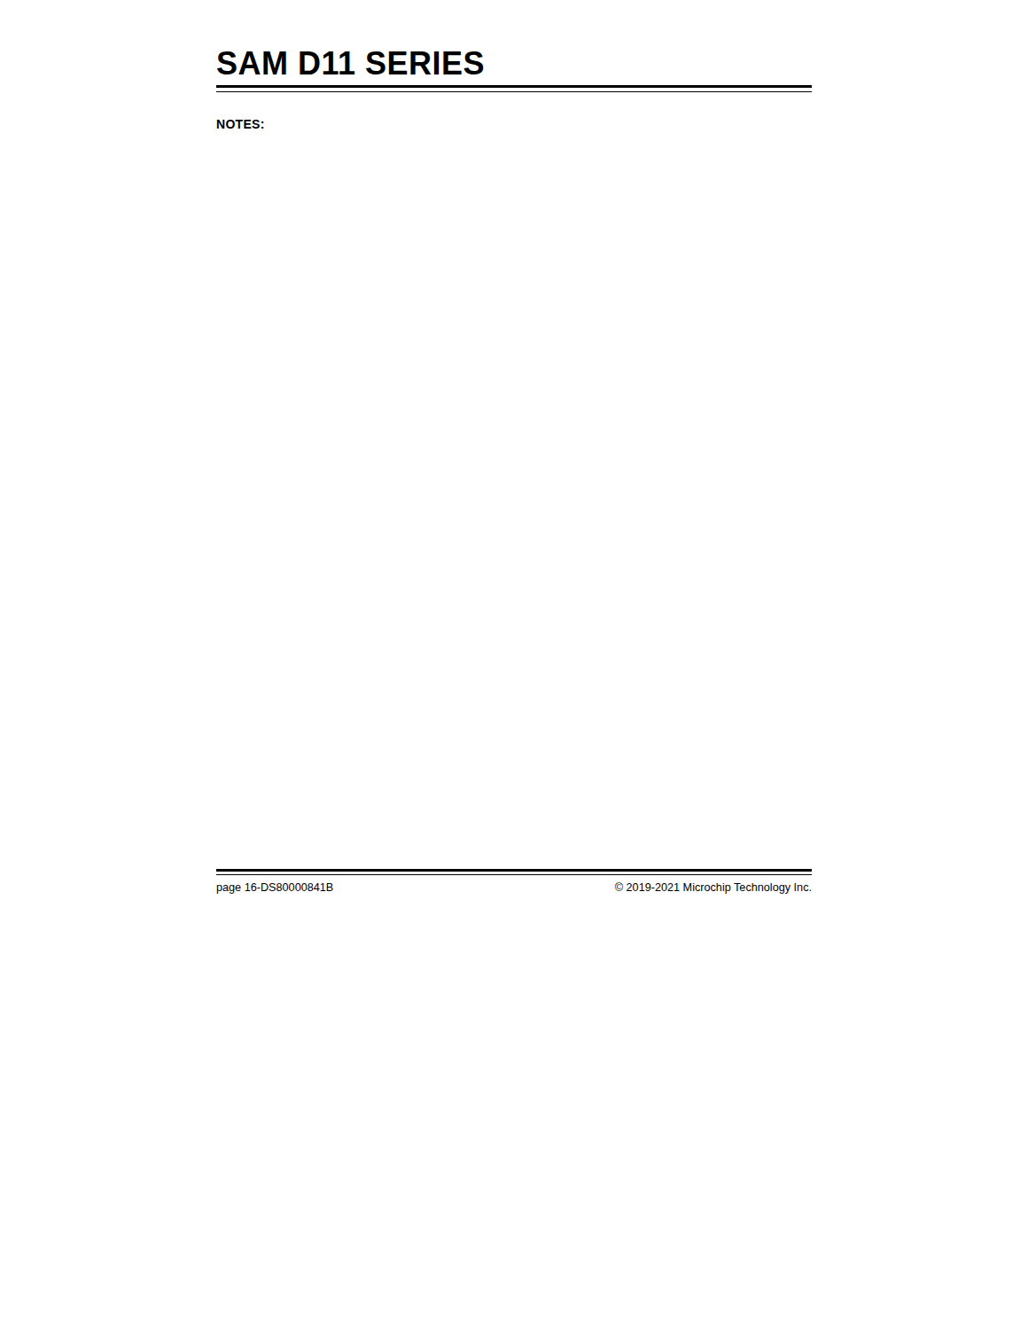SAM D11 SERIES
NOTES:
page 16-DS80000841B © 2019-2021 Microchip Technology Inc.